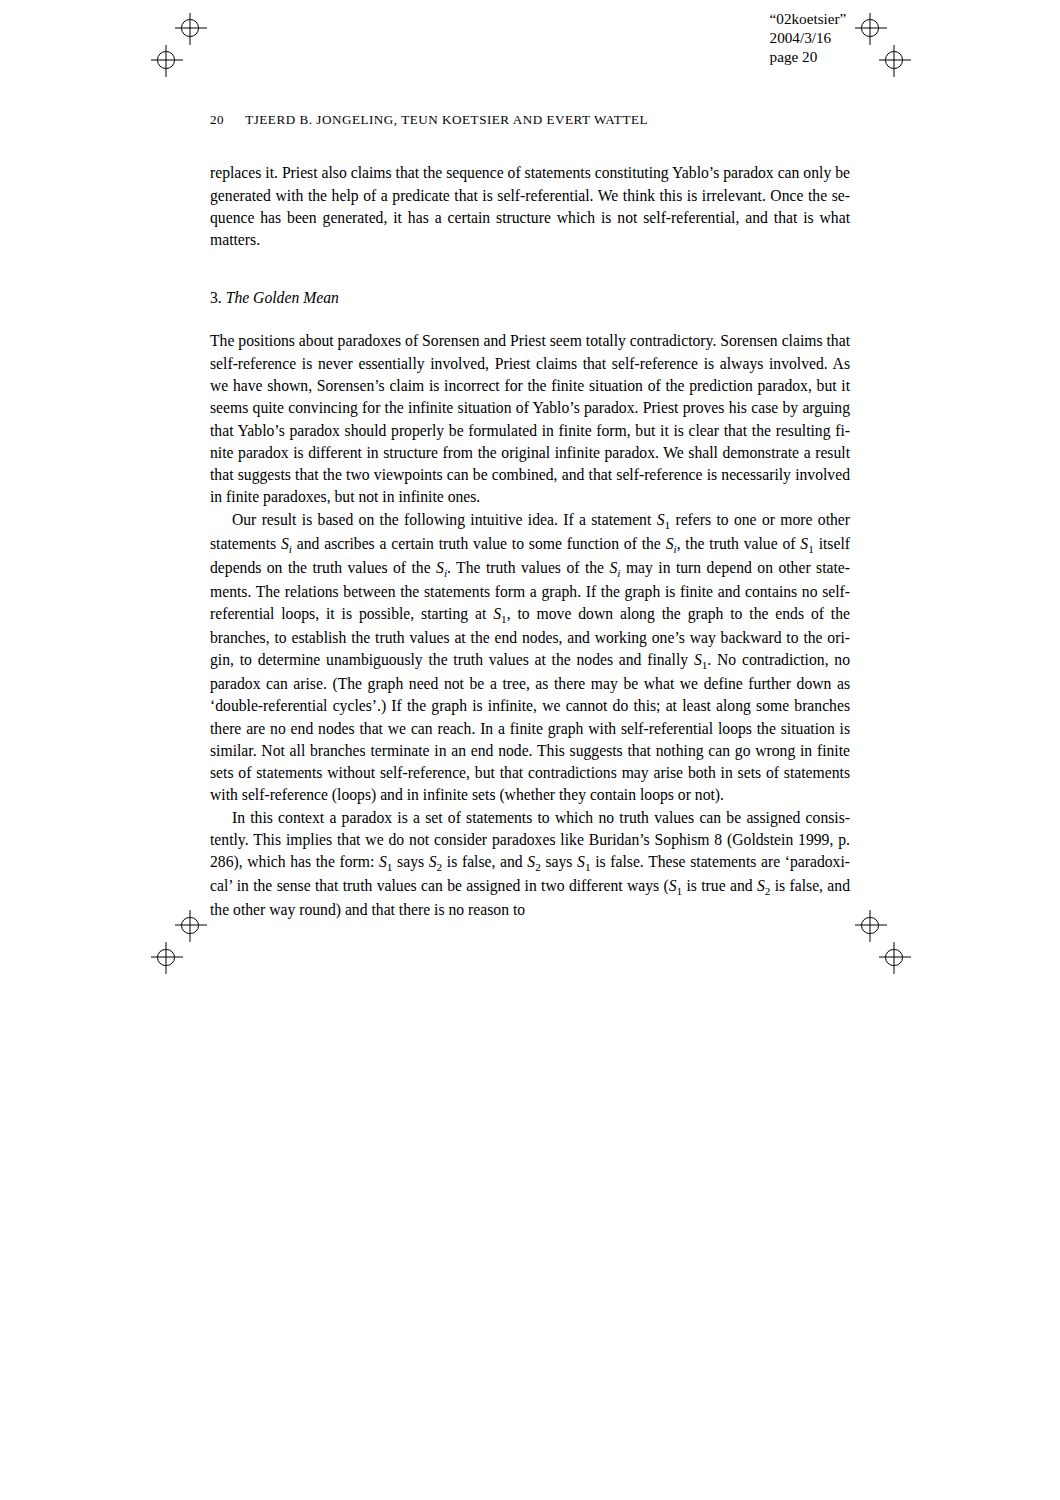“02koetsier”
2004/3/16
page 20
20 TJEERD B. JONGELING, TEUN KOETSIER AND EVERT WATTEL
replaces it. Priest also claims that the sequence of statements constituting Yablo’s paradox can only be generated with the help of a predicate that is self-referential. We think this is irrelevant. Once the sequence has been generated, it has a certain structure which is not self-referential, and that is what matters.
3. The Golden Mean
The positions about paradoxes of Sorensen and Priest seem totally contradictory. Sorensen claims that self-reference is never essentially involved, Priest claims that self-reference is always involved. As we have shown, Sorensen’s claim is incorrect for the finite situation of the prediction paradox, but it seems quite convincing for the infinite situation of Yablo’s paradox. Priest proves his case by arguing that Yablo’s paradox should properly be formulated in finite form, but it is clear that the resulting finite paradox is different in structure from the original infinite paradox. We shall demonstrate a result that suggests that the two viewpoints can be combined, and that self-reference is necessarily involved in finite paradoxes, but not in infinite ones.
Our result is based on the following intuitive idea. If a statement S1 refers to one or more other statements Si and ascribes a certain truth value to some function of the Si, the truth value of S1 itself depends on the truth values of the Si. The truth values of the Si may in turn depend on other statements. The relations between the statements form a graph. If the graph is finite and contains no self-referential loops, it is possible, starting at S1, to move down along the graph to the ends of the branches, to establish the truth values at the end nodes, and working one’s way backward to the origin, to determine unambiguously the truth values at the nodes and finally S1. No contradiction, no paradox can arise. (The graph need not be a tree, as there may be what we define further down as ‘double-referential cycles’.) If the graph is infinite, we cannot do this; at least along some branches there are no end nodes that we can reach. In a finite graph with self-referential loops the situation is similar. Not all branches terminate in an end node. This suggests that nothing can go wrong in finite sets of statements without self-reference, but that contradictions may arise both in sets of statements with self-reference (loops) and in infinite sets (whether they contain loops or not).
In this context a paradox is a set of statements to which no truth values can be assigned consistently. This implies that we do not consider paradoxes like Buridan’s Sophism 8 (Goldstein 1999, p. 286), which has the form: S1 says S2 is false, and S2 says S1 is false. These statements are ‘paradoxical’ in the sense that truth values can be assigned in two different ways (S1 is true and S2 is false, and the other way round) and that there is no reason to